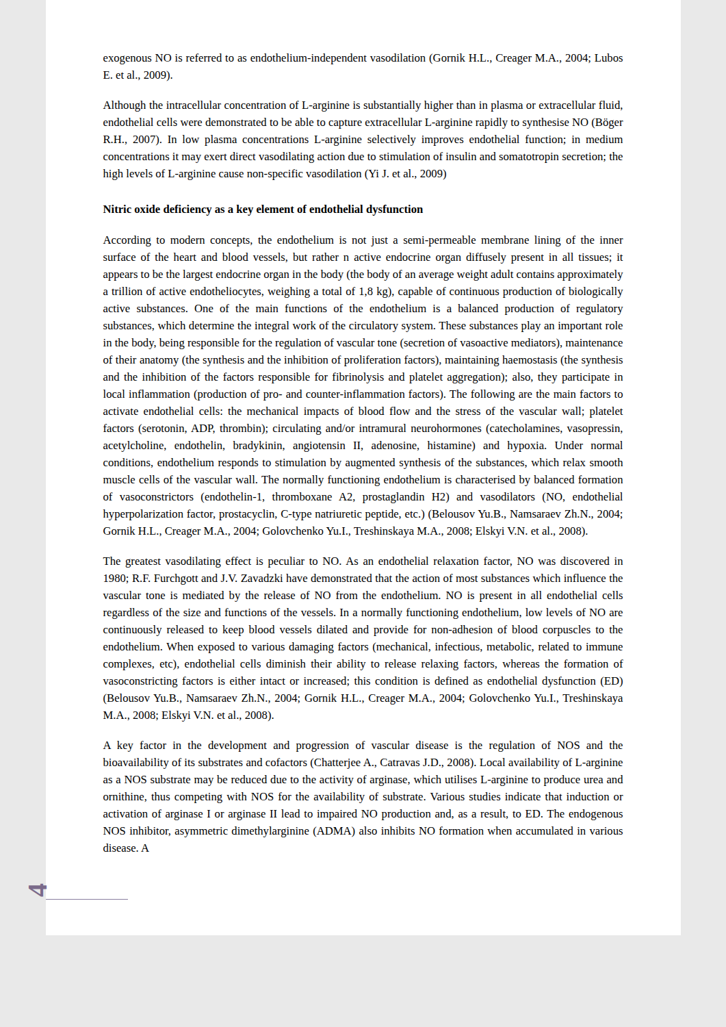exogenous NO is referred to as endothelium-independent vasodilation (Gornik H.L., Creager M.A., 2004; Lubos E. et al., 2009).
Although the intracellular concentration of L-arginine is substantially higher than in plasma or extracellular fluid, endothelial cells were demonstrated to be able to capture extracellular L-arginine rapidly to synthesise NO (Böger R.H., 2007). In low plasma concentrations L-arginine selectively improves endothelial function; in medium concentrations it may exert direct vasodilating action due to stimulation of insulin and somatotropin secretion; the high levels of L-arginine cause non-specific vasodilation (Yi J. et al., 2009)
Nitric oxide deficiency as a key element of endothelial dysfunction
According to modern concepts, the endothelium is not just a semi-permeable membrane lining of the inner surface of the heart and blood vessels, but rather n active endocrine organ diffusely present in all tissues; it appears to be the largest endocrine organ in the body (the body of an average weight adult contains approximately a trillion of active endotheliocytes, weighing a total of 1,8 kg), capable of continuous production of biologically active substances. One of the main functions of the endothelium is a balanced production of regulatory substances, which determine the integral work of the circulatory system. These substances play an important role in the body, being responsible for the regulation of vascular tone (secretion of vasoactive mediators), maintenance of their anatomy (the synthesis and the inhibition of proliferation factors), maintaining haemostasis (the synthesis and the inhibition of the factors responsible for fibrinolysis and platelet aggregation); also, they participate in local inflammation (production of pro- and counter-inflammation factors). The following are the main factors to activate endothelial cells: the mechanical impacts of blood flow and the stress of the vascular wall; platelet factors (serotonin, ADP, thrombin); circulating and/or intramural neurohormones (catecholamines, vasopressin, acetylcholine, endothelin, bradykinin, angiotensin II, adenosine, histamine) and hypoxia. Under normal conditions, endothelium responds to stimulation by augmented synthesis of the substances, which relax smooth muscle cells of the vascular wall. The normally functioning endothelium is characterised by balanced formation of vasoconstrictors (endothelin-1, thromboxane A2, prostaglandin H2) and vasodilators (NO, endothelial hyperpolarization factor, prostacyclin, C-type natriuretic peptide, etc.) (Belousov Yu.B., Namsaraev Zh.N., 2004; Gornik H.L., Creager M.A., 2004; Golovchenko Yu.I., Treshinskaya M.A., 2008; Elskyi V.N. et al., 2008).
The greatest vasodilating effect is peculiar to NO. As an endothelial relaxation factor, NO was discovered in 1980; R.F. Furchgott and J.V. Zavadzki have demonstrated that the action of most substances which influence the vascular tone is mediated by the release of NO from the endothelium. NO is present in all endothelial cells regardless of the size and functions of the vessels. In a normally functioning endothelium, low levels of NO are continuously released to keep blood vessels dilated and provide for non-adhesion of blood corpuscles to the endothelium. When exposed to various damaging factors (mechanical, infectious, metabolic, related to immune complexes, etc), endothelial cells diminish their ability to release relaxing factors, whereas the formation of vasoconstricting factors is either intact or increased; this condition is defined as endothelial dysfunction (ED) (Belousov Yu.B., Namsaraev Zh.N., 2004; Gornik H.L., Creager M.A., 2004; Golovchenko Yu.I., Treshinskaya M.A., 2008; Elskyi V.N. et al., 2008).
A key factor in the development and progression of vascular disease is the regulation of NOS and the bioavailability of its substrates and cofactors (Chatterjee A., Catravas J.D., 2008). Local availability of L-arginine as a NOS substrate may be reduced due to the activity of arginase, which utilises L-arginine to produce urea and ornithine, thus competing with NOS for the availability of substrate. Various studies indicate that induction or activation of arginase I or arginase II lead to impaired NO production and, as a result, to ED. The endogenous NOS inhibitor, asymmetric dimethylarginine (ADMA) also inhibits NO formation when accumulated in various disease. A
4